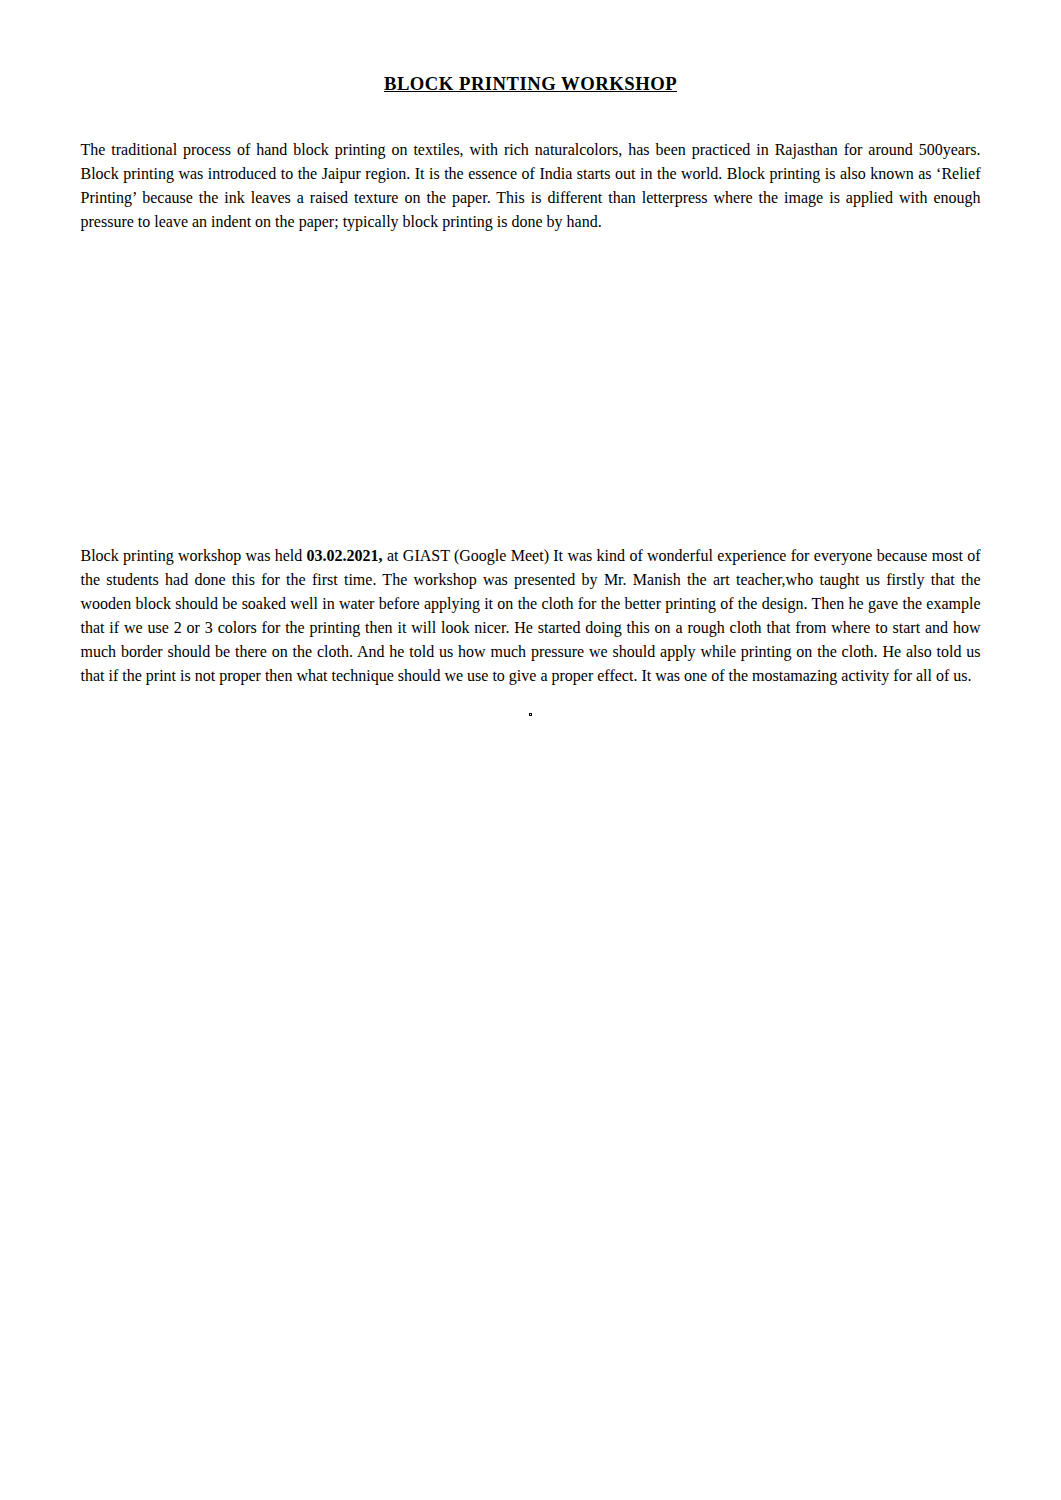BLOCK PRINTING WORKSHOP
The traditional process of hand block printing on textiles, with rich naturalcolors, has been practiced in Rajasthan for around 500years. Block printing was introduced to the Jaipur region. It is the essence of India starts out in the world. Block printing is also known as ‘Relief Printing’ because the ink leaves a raised texture on the paper. This is different than letterpress where the image is applied with enough pressure to leave an indent on the paper; typically block printing is done by hand.
Block printing workshop was held 03.02.2021, at GIAST (Google Meet) It was kind of wonderful experience for everyone because most of the students had done this for the first time. The workshop was presented by Mr. Manish the art teacher,who taught us firstly that the wooden block should be soaked well in water before applying it on the cloth for the better printing of the design. Then he gave the example that if we use 2 or 3 colors for the printing then it will look nicer. He started doing this on a rough cloth that from where to start and how much border should be there on the cloth. And he told us how much pressure we should apply while printing on the cloth. He also told us that if the print is not proper then what technique should we use to give a proper effect. It was one of the mostamazing activity for all of us.